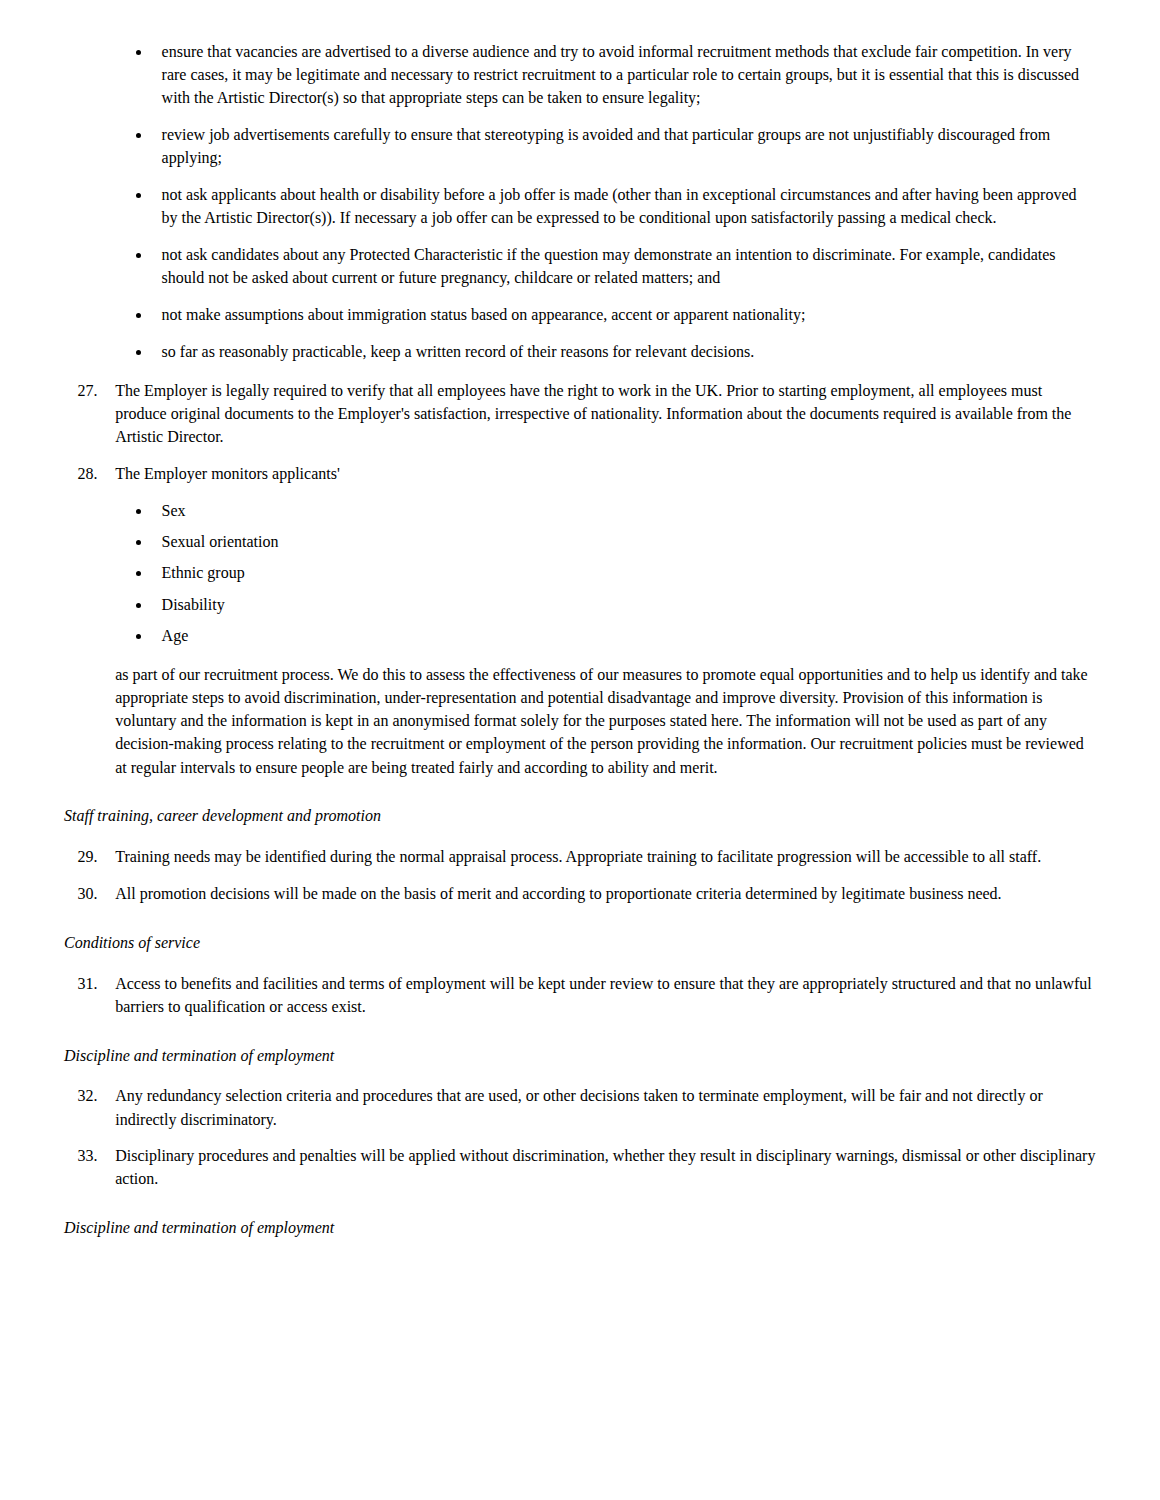ensure that vacancies are advertised to a diverse audience and try to avoid informal recruitment methods that exclude fair competition. In very rare cases, it may be legitimate and necessary to restrict recruitment to a particular role to certain groups, but it is essential that this is discussed with the Artistic Director(s) so that appropriate steps can be taken to ensure legality;
review job advertisements carefully to ensure that stereotyping is avoided and that particular groups are not unjustifiably discouraged from applying;
not ask applicants about health or disability before a job offer is made (other than in exceptional circumstances and after having been approved by the Artistic Director(s)). If necessary a job offer can be expressed to be conditional upon satisfactorily passing a medical check.
not ask candidates about any Protected Characteristic if the question may demonstrate an intention to discriminate. For example, candidates should not be asked about current or future pregnancy, childcare or related matters; and
not make assumptions about immigration status based on appearance, accent or apparent nationality;
so far as reasonably practicable, keep a written record of their reasons for relevant decisions.
27. The Employer is legally required to verify that all employees have the right to work in the UK. Prior to starting employment, all employees must produce original documents to the Employer's satisfaction, irrespective of nationality. Information about the documents required is available from the Artistic Director.
28. The Employer monitors applicants'
Sex
Sexual orientation
Ethnic group
Disability
Age
as part of our recruitment process. We do this to assess the effectiveness of our measures to promote equal opportunities and to help us identify and take appropriate steps to avoid discrimination, under-representation and potential disadvantage and improve diversity. Provision of this information is voluntary and the information is kept in an anonymised format solely for the purposes stated here. The information will not be used as part of any decision-making process relating to the recruitment or employment of the person providing the information. Our recruitment policies must be reviewed at regular intervals to ensure people are being treated fairly and according to ability and merit.
Staff training, career development and promotion
29. Training needs may be identified during the normal appraisal process. Appropriate training to facilitate progression will be accessible to all staff.
30. All promotion decisions will be made on the basis of merit and according to proportionate criteria determined by legitimate business need.
Conditions of service
31. Access to benefits and facilities and terms of employment will be kept under review to ensure that they are appropriately structured and that no unlawful barriers to qualification or access exist.
Discipline and termination of employment
32. Any redundancy selection criteria and procedures that are used, or other decisions taken to terminate employment, will be fair and not directly or indirectly discriminatory.
33. Disciplinary procedures and penalties will be applied without discrimination, whether they result in disciplinary warnings, dismissal or other disciplinary action.
Discipline and termination of employment